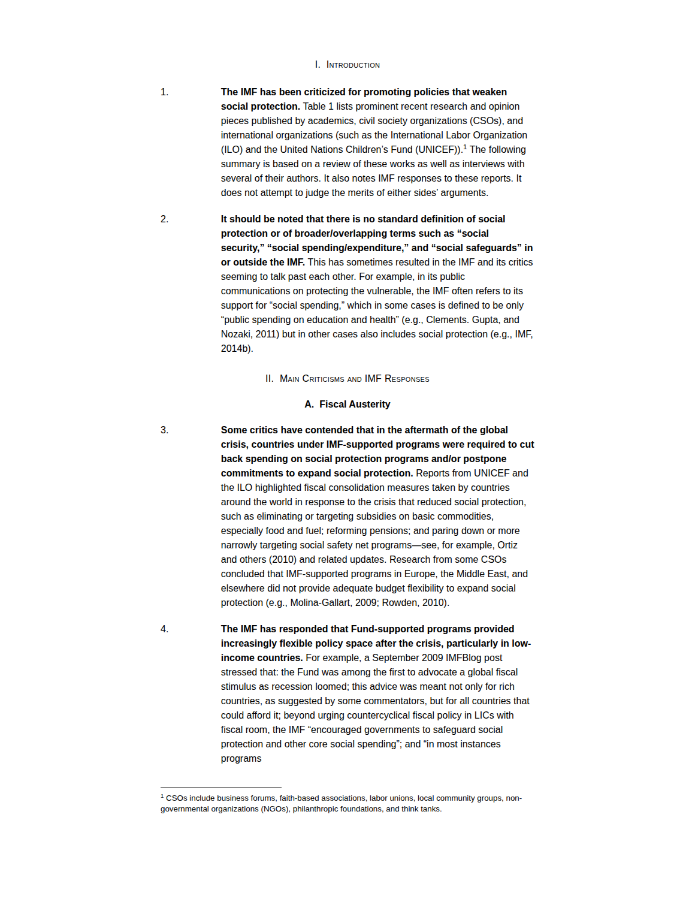I. Introduction
1.
The IMF has been criticized for promoting policies that weaken social protection. Table 1 lists prominent recent research and opinion pieces published by academics, civil society organizations (CSOs), and international organizations (such as the International Labor Organization (ILO) and the United Nations Children’s Fund (UNICEF)).1 The following summary is based on a review of these works as well as interviews with several of their authors. It also notes IMF responses to these reports. It does not attempt to judge the merits of either sides’ arguments.
2.
It should be noted that there is no standard definition of social protection or of broader/overlapping terms such as “social security,” “social spending/expenditure,” and “social safeguards” in or outside the IMF. This has sometimes resulted in the IMF and its critics seeming to talk past each other. For example, in its public communications on protecting the vulnerable, the IMF often refers to its support for “social spending,” which in some cases is defined to be only “public spending on education and health” (e.g., Clements. Gupta, and Nozaki, 2011) but in other cases also includes social protection (e.g., IMF, 2014b).
II. Main Criticisms and IMF Responses
A. Fiscal Austerity
3.
Some critics have contended that in the aftermath of the global crisis, countries under IMF-supported programs were required to cut back spending on social protection programs and/or postpone commitments to expand social protection. Reports from UNICEF and the ILO highlighted fiscal consolidation measures taken by countries around the world in response to the crisis that reduced social protection, such as eliminating or targeting subsidies on basic commodities, especially food and fuel; reforming pensions; and paring down or more narrowly targeting social safety net programs—see, for example, Ortiz and others (2010) and related updates. Research from some CSOs concluded that IMF-supported programs in Europe, the Middle East, and elsewhere did not provide adequate budget flexibility to expand social protection (e.g., Molina-Gallart, 2009; Rowden, 2010).
4.
The IMF has responded that Fund-supported programs provided increasingly flexible policy space after the crisis, particularly in low-income countries. For example, a September 2009 IMFBlog post stressed that: the Fund was among the first to advocate a global fiscal stimulus as recession loomed; this advice was meant not only for rich countries, as suggested by some commentators, but for all countries that could afford it; beyond urging countercyclical fiscal policy in LICs with fiscal room, the IMF “encouraged governments to safeguard social protection and other core social spending”; and “in most instances programs
1 CSOs include business forums, faith-based associations, labor unions, local community groups, non-governmental organizations (NGOs), philanthropic foundations, and think tanks.